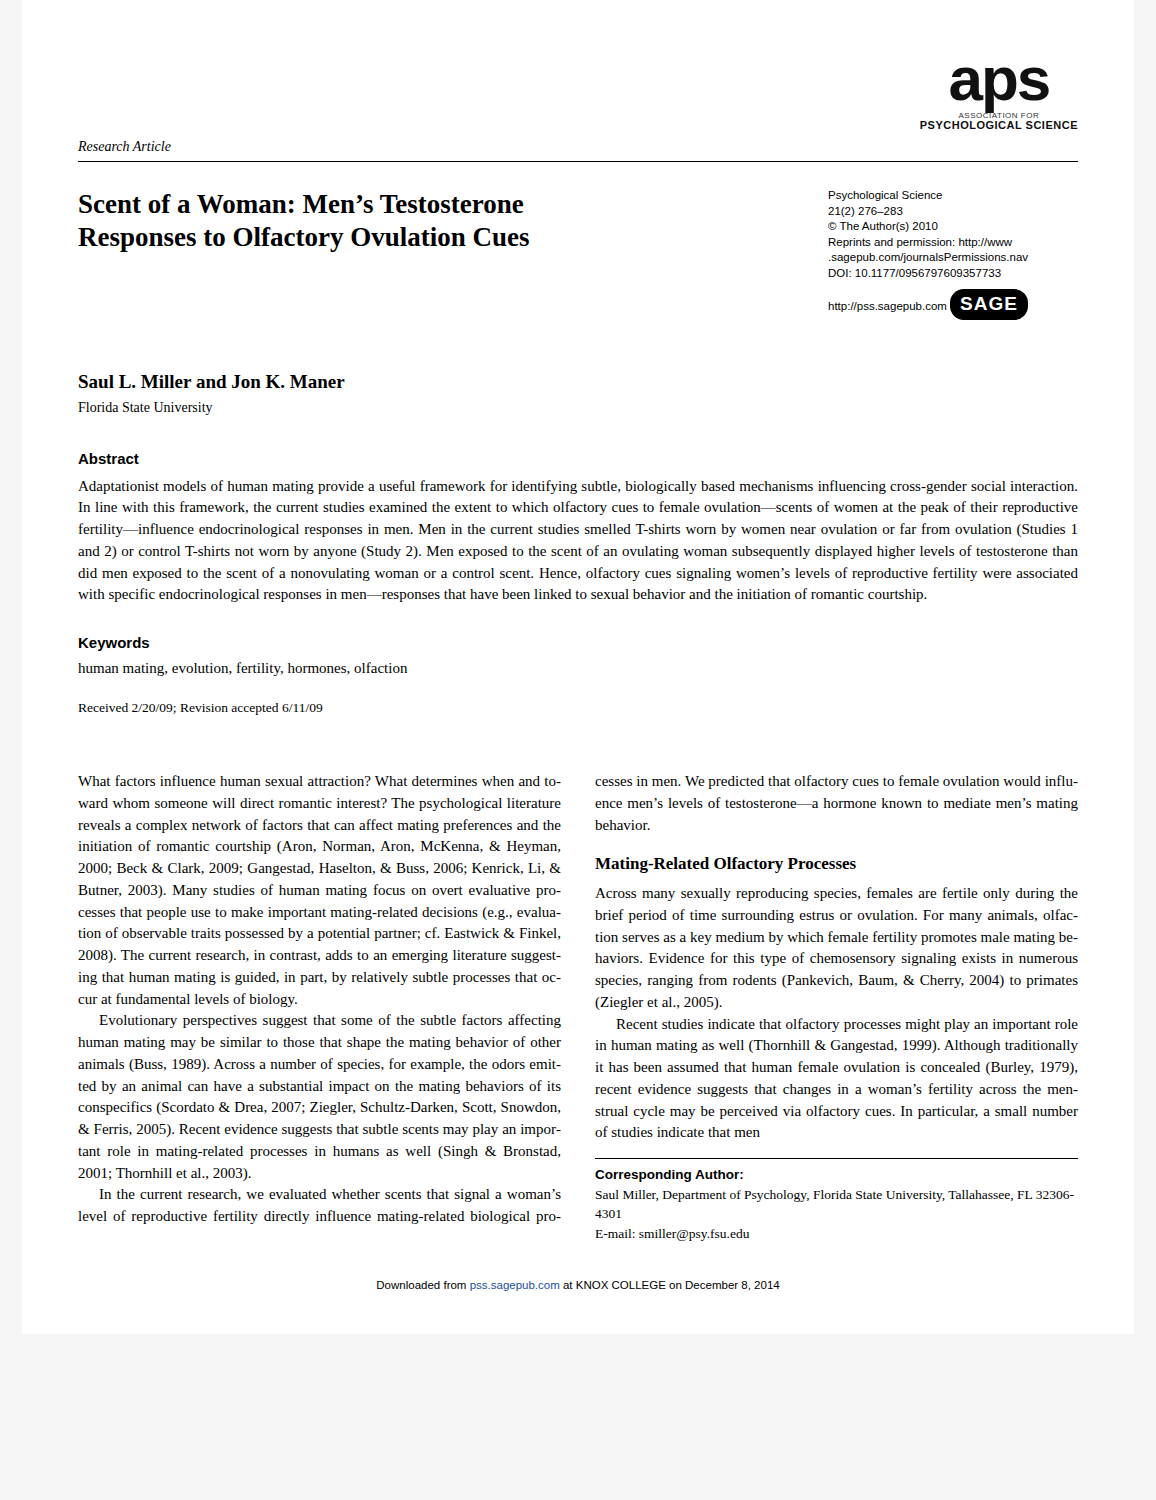aps ASSOCIATION FOR PSYCHOLOGICAL SCIENCE
Research Article
Scent of a Woman: Men’s Testosterone Responses to Olfactory Ovulation Cues
Psychological Science
21(2) 276–283
© The Author(s) 2010
Reprints and permission: http://www
.sagepub.com/journalsPermissions.nav
DOI: 10.1177/0956797609357733
http://pss.sagepub.com
SAGE
Saul L. Miller and Jon K. Maner
Florida State University
Abstract
Adaptationist models of human mating provide a useful framework for identifying subtle, biologically based mechanisms influencing cross-gender social interaction. In line with this framework, the current studies examined the extent to which olfactory cues to female ovulation—scents of women at the peak of their reproductive fertility—influence endocrinological responses in men. Men in the current studies smelled T-shirts worn by women near ovulation or far from ovulation (Studies 1 and 2) or control T-shirts not worn by anyone (Study 2). Men exposed to the scent of an ovulating woman subsequently displayed higher levels of testosterone than did men exposed to the scent of a nonovulating woman or a control scent. Hence, olfactory cues signaling women’s levels of reproductive fertility were associated with specific endocrinological responses in men—responses that have been linked to sexual behavior and the initiation of romantic courtship.
Keywords
human mating, evolution, fertility, hormones, olfaction
Received 2/20/09; Revision accepted 6/11/09
What factors influence human sexual attraction? What determines when and toward whom someone will direct romantic interest? The psychological literature reveals a complex network of factors that can affect mating preferences and the initiation of romantic courtship (Aron, Norman, Aron, McKenna, & Heyman, 2000; Beck & Clark, 2009; Gangestad, Haselton, & Buss, 2006; Kenrick, Li, & Butner, 2003). Many studies of human mating focus on overt evaluative processes that people use to make important mating-related decisions (e.g., evaluation of observable traits possessed by a potential partner; cf. Eastwick & Finkel, 2008). The current research, in contrast, adds to an emerging literature suggesting that human mating is guided, in part, by relatively subtle processes that occur at fundamental levels of biology.
Evolutionary perspectives suggest that some of the subtle factors affecting human mating may be similar to those that shape the mating behavior of other animals (Buss, 1989). Across a number of species, for example, the odors emitted by an animal can have a substantial impact on the mating behaviors of its conspecifics (Scordato & Drea, 2007; Ziegler, Schultz-Darken, Scott, Snowdon, & Ferris, 2005). Recent evidence suggests that subtle scents may play an important role in mating-related processes in humans as well (Singh & Bronstad, 2001; Thornhill et al., 2003).
In the current research, we evaluated whether scents that signal a woman’s level of reproductive fertility directly influence mating-related biological processes in men. We predicted that olfactory cues to female ovulation would influence men’s levels of testosterone—a hormone known to mediate men’s mating behavior.
Mating-Related Olfactory Processes
Across many sexually reproducing species, females are fertile only during the brief period of time surrounding estrus or ovulation. For many animals, olfaction serves as a key medium by which female fertility promotes male mating behaviors. Evidence for this type of chemosensory signaling exists in numerous species, ranging from rodents (Pankevich, Baum, & Cherry, 2004) to primates (Ziegler et al., 2005).
Recent studies indicate that olfactory processes might play an important role in human mating as well (Thornhill & Gangestad, 1999). Although traditionally it has been assumed that human female ovulation is concealed (Burley, 1979), recent evidence suggests that changes in a woman’s fertility across the menstrual cycle may be perceived via olfactory cues. In particular, a small number of studies indicate that men
Corresponding Author:
Saul Miller, Department of Psychology, Florida State University, Tallahassee, FL 32306-4301
E-mail: smiller@psy.fsu.edu
Downloaded from pss.sagepub.com at KNOX COLLEGE on December 8, 2014